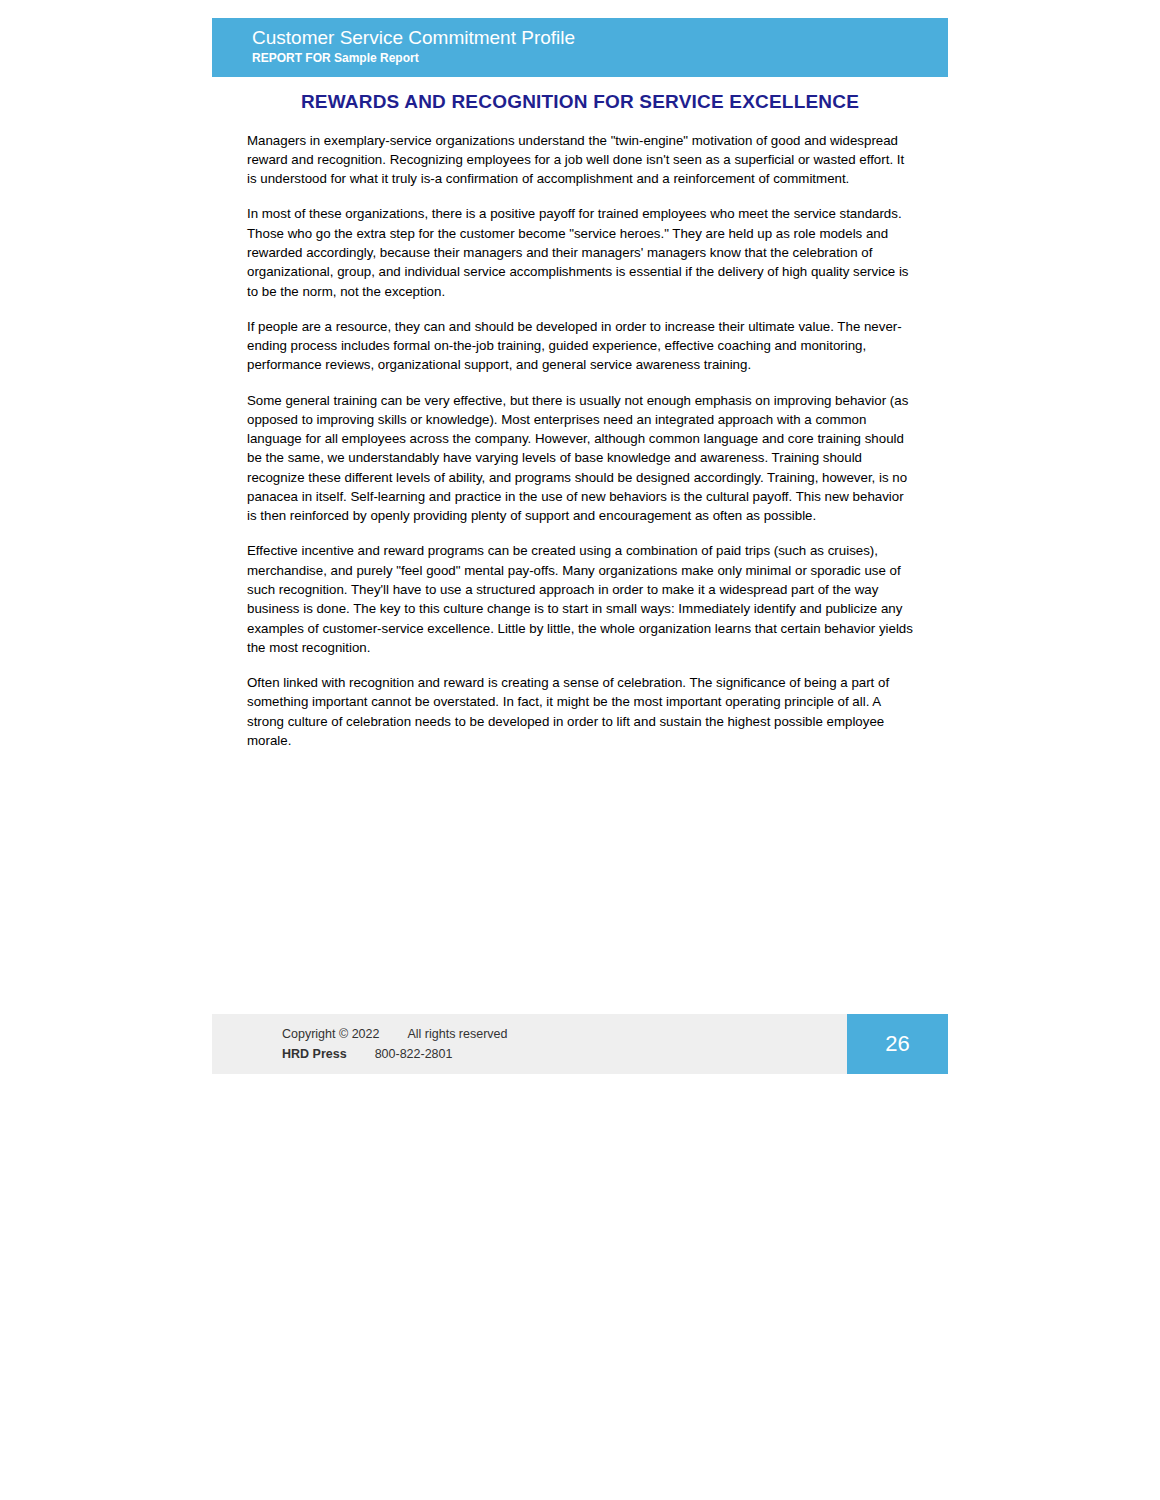Customer Service Commitment Profile
REPORT FOR Sample Report
REWARDS AND RECOGNITION FOR SERVICE EXCELLENCE
Managers in exemplary-service organizations understand the "twin-engine" motivation of good and widespread reward and recognition. Recognizing employees for a job well done isn't seen as a superficial or wasted effort. It is understood for what it truly is-a confirmation of accomplishment and a reinforcement of commitment.
In most of these organizations, there is a positive payoff for trained employees who meet the service standards. Those who go the extra step for the customer become "service heroes." They are held up as role models and rewarded accordingly, because their managers and their managers' managers know that the celebration of organizational, group, and individual service accomplishments is essential if the delivery of high quality service is to be the norm, not the exception.
If people are a resource, they can and should be developed in order to increase their ultimate value. The never-ending process includes formal on-the-job training, guided experience, effective coaching and monitoring, performance reviews, organizational support, and general service awareness training.
Some general training can be very effective, but there is usually not enough emphasis on improving behavior (as opposed to improving skills or knowledge). Most enterprises need an integrated approach with a common language for all employees across the company. However, although common language and core training should be the same, we understandably have varying levels of base knowledge and awareness. Training should recognize these different levels of ability, and programs should be designed accordingly. Training, however, is no panacea in itself. Self-learning and practice in the use of new behaviors is the cultural payoff. This new behavior is then reinforced by openly providing plenty of support and encouragement as often as possible.
Effective incentive and reward programs can be created using a combination of paid trips (such as cruises), merchandise, and purely "feel good" mental pay-offs. Many organizations make only minimal or sporadic use of such recognition. They'll have to use a structured approach in order to make it a widespread part of the way business is done. The key to this culture change is to start in small ways: Immediately identify and publicize any examples of customer-service excellence. Little by little, the whole organization learns that certain behavior yields the most recognition.
Often linked with recognition and reward is creating a sense of celebration. The significance of being a part of something important cannot be overstated. In fact, it might be the most important operating principle of all. A strong culture of celebration needs to be developed in order to lift and sustain the highest possible employee morale.
Copyright © 2022 All rights reserved
HRD Press 800-822-2801
26